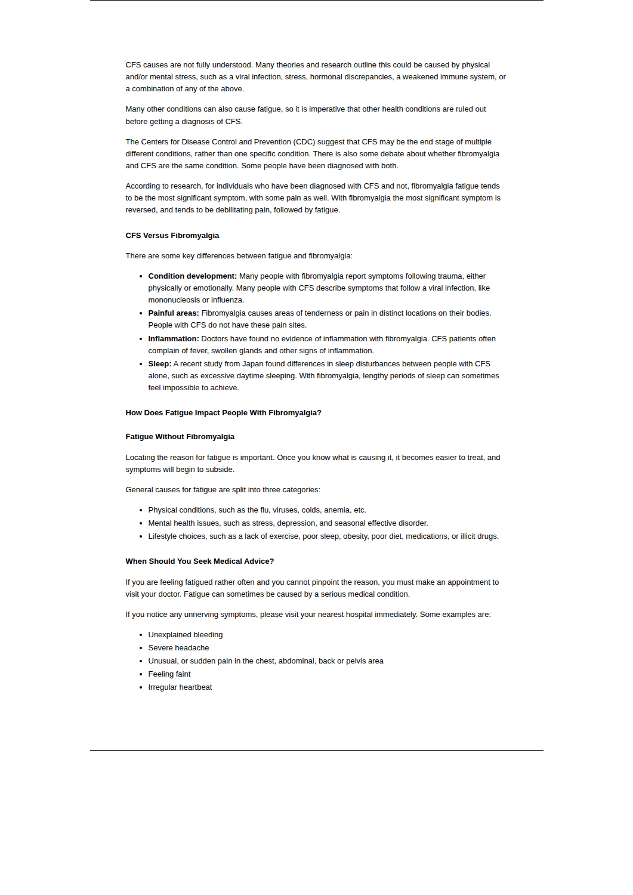CFS causes are not fully understood. Many theories and research outline this could be caused by physical and/or mental stress, such as a viral infection, stress, hormonal discrepancies, a weakened immune system, or a combination of any of the above.
Many other conditions can also cause fatigue, so it is imperative that other health conditions are ruled out before getting a diagnosis of CFS.
The Centers for Disease Control and Prevention (CDC) suggest that CFS may be the end stage of multiple different conditions, rather than one specific condition. There is also some debate about whether fibromyalgia and CFS are the same condition. Some people have been diagnosed with both.
According to research, for individuals who have been diagnosed with CFS and not, fibromyalgia fatigue tends to be the most significant symptom, with some pain as well. With fibromyalgia the most significant symptom is reversed, and tends to be debilitating pain, followed by fatigue.
CFS Versus Fibromyalgia
There are some key differences between fatigue and fibromyalgia:
Condition development: Many people with fibromyalgia report symptoms following trauma, either physically or emotionally. Many people with CFS describe symptoms that follow a viral infection, like mononucleosis or influenza.
Painful areas: Fibromyalgia causes areas of tenderness or pain in distinct locations on their bodies. People with CFS do not have these pain sites.
Inflammation: Doctors have found no evidence of inflammation with fibromyalgia. CFS patients often complain of fever, swollen glands and other signs of inflammation.
Sleep: A recent study from Japan found differences in sleep disturbances between people with CFS alone, such as excessive daytime sleeping. With fibromyalgia, lengthy periods of sleep can sometimes feel impossible to achieve.
How Does Fatigue Impact People With Fibromyalgia?
Fatigue Without Fibromyalgia
Locating the reason for fatigue is important. Once you know what is causing it, it becomes easier to treat, and symptoms will begin to subside.
General causes for fatigue are split into three categories:
Physical conditions, such as the flu, viruses, colds, anemia, etc.
Mental health issues, such as stress, depression, and seasonal effective disorder.
Lifestyle choices, such as a lack of exercise, poor sleep, obesity, poor diet, medications, or illicit drugs.
When Should You Seek Medical Advice?
If you are feeling fatigued rather often and you cannot pinpoint the reason, you must make an appointment to visit your doctor. Fatigue can sometimes be caused by a serious medical condition.
If you notice any unnerving symptoms, please visit your nearest hospital immediately. Some examples are:
Unexplained bleeding
Severe headache
Unusual, or sudden pain in the chest, abdominal, back or pelvis area
Feeling faint
Irregular heartbeat